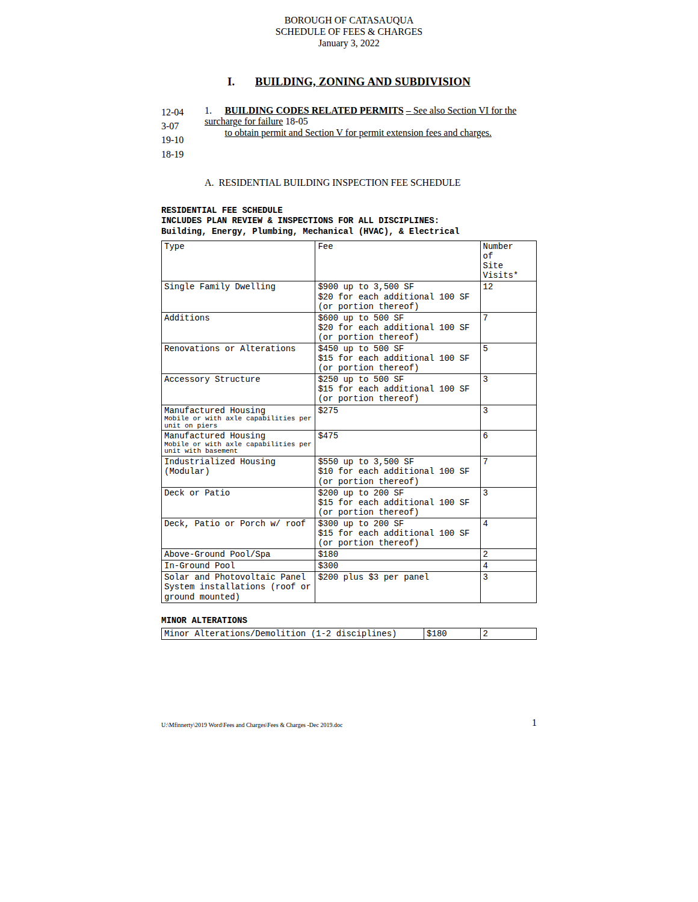BOROUGH OF CATASAUQUA
SCHEDULE OF FEES & CHARGES
January 3, 2022
I. BUILDING, ZONING AND SUBDIVISION
12-04
3-07
19-10
18-19
1. BUILDING CODES RELATED PERMITS – See also Section VI for the surcharge for failure 18-05
to obtain permit and Section V for permit extension fees and charges.
A. RESIDENTIAL BUILDING INSPECTION FEE SCHEDULE
RESIDENTIAL FEE SCHEDULE
INCLUDES PLAN REVIEW & INSPECTIONS FOR ALL DISCIPLINES:
Building, Energy, Plumbing, Mechanical (HVAC), & Electrical
| Type | Fee | Number of Site Visits* |
| --- | --- | --- |
| Single Family Dwelling | $900 up to 3,500 SF $20 for each additional 100 SF (or portion thereof) | 12 |
| Additions | $600 up to 500 SF $20 for each additional 100 SF (or portion thereof) | 7 |
| Renovations or Alterations | $450 up to 500 SF $15 for each additional 100 SF (or portion thereof) | 5 |
| Accessory Structure | $250 up to 500 SF $15 for each additional 100 SF (or portion thereof) | 3 |
| Manufactured Housing Mobile or with axle capabilities per unit on piers | $275 | 3 |
| Manufactured Housing Mobile or with axle capabilities per unit with basement | $475 | 6 |
| Industrialized Housing (Modular) | $550 up to 3,500 SF $10 for each additional 100 SF (or portion thereof) | 7 |
| Deck or Patio | $200 up to 200 SF $15 for each additional 100 SF (or portion thereof) | 3 |
| Deck, Patio or Porch w/ roof | $300 up to 200 SF $15 for each additional 100 SF (or portion thereof) | 4 |
| Above-Ground Pool/Spa | $180 | 2 |
| In-Ground Pool | $300 | 4 |
| Solar and Photovoltaic Panel System installations (roof or ground mounted) | $200 plus $3 per panel | 3 |
MINOR ALTERATIONS
| Minor Alterations/Demolition (1-2 disciplines) | $180 | 2 |
U:\Mfinnerty\2019 Word\Fees and Charges\Fees & Charges -Dec 2019.doc
1